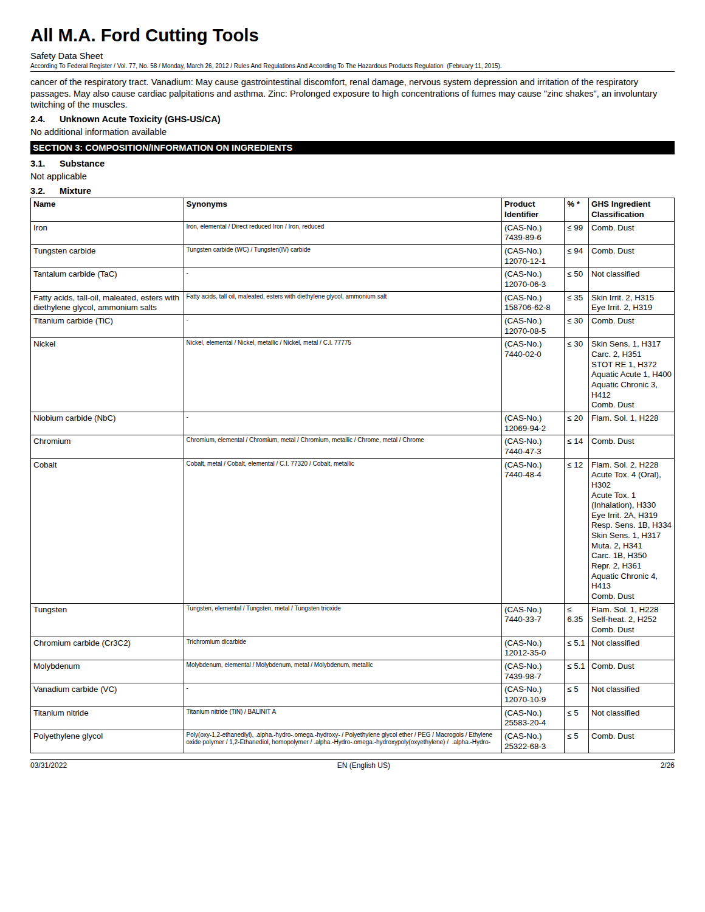All M.A. Ford Cutting Tools
Safety Data Sheet
According To Federal Register / Vol. 77, No. 58 / Monday, March 26, 2012 / Rules And Regulations And According To The Hazardous Products Regulation (February 11, 2015).
cancer of the respiratory tract. Vanadium: May cause gastrointestinal discomfort, renal damage, nervous system depression and irritation of the respiratory passages. May also cause cardiac palpitations and asthma. Zinc: Prolonged exposure to high concentrations of fumes may cause "zinc shakes", an involuntary twitching of the muscles.
2.4. Unknown Acute Toxicity (GHS-US/CA)
No additional information available
SECTION 3: COMPOSITION/INFORMATION ON INGREDIENTS
3.1. Substance
Not applicable
3.2. Mixture
| Name | Synonyms | Product Identifier | % * | GHS Ingredient Classification |
| --- | --- | --- | --- | --- |
| Iron | Iron, elemental / Direct reduced Iron / Iron, reduced | (CAS-No.) 7439-89-6 | ≤ 99 | Comb. Dust |
| Tungsten carbide | Tungsten carbide (WC) / Tungsten(IV) carbide | (CAS-No.) 12070-12-1 | ≤ 94 | Comb. Dust |
| Tantalum carbide (TaC) | - | (CAS-No.) 12070-06-3 | ≤ 50 | Not classified |
| Fatty acids, tall-oil, maleated, esters with diethylene glycol, ammonium salts | Fatty acids, tall oil, maleated, esters with diethylene glycol, ammonium salt | (CAS-No.) 158706-62-8 | ≤ 35 | Skin Irrit. 2, H315 Eye Irrit. 2, H319 |
| Titanium carbide (TiC) | - | (CAS-No.) 12070-08-5 | ≤ 30 | Comb. Dust |
| Nickel | Nickel, elemental / Nickel, metallic / Nickel, metal / C.I. 77775 | (CAS-No.) 7440-02-0 | ≤ 30 | Skin Sens. 1, H317 Carc. 2, H351 STOT RE 1, H372 Aquatic Acute 1, H400 Aquatic Chronic 3, H412 Comb. Dust |
| Niobium carbide (NbC) | - | (CAS-No.) 12069-94-2 | ≤ 20 | Flam. Sol. 1, H228 |
| Chromium | Chromium, elemental / Chromium, metal / Chromium, metallic / Chrome, metal / Chrome | (CAS-No.) 7440-47-3 | ≤ 14 | Comb. Dust |
| Cobalt | Cobalt, metal / Cobalt, elemental / C.I. 77320 / Cobalt, metallic | (CAS-No.) 7440-48-4 | ≤ 12 | Flam. Sol. 2, H228 Acute Tox. 4 (Oral), H302 Acute Tox. 1 (Inhalation), H330 Eye Irrit. 2A, H319 Resp. Sens. 1B, H334 Skin Sens. 1, H317 Muta. 2, H341 Carc. 1B, H350 Repr. 2, H361 Aquatic Chronic 4, H413 Comb. Dust |
| Tungsten | Tungsten, elemental / Tungsten, metal / Tungsten trioxide | (CAS-No.) 7440-33-7 | ≤ 6.35 | Flam. Sol. 1, H228 Self-heat. 2, H252 Comb. Dust |
| Chromium carbide (Cr3C2) | Trichromium dicarbide | (CAS-No.) 12012-35-0 | ≤ 5.1 | Not classified |
| Molybdenum | Molybdenum, elemental / Molybdenum, metal / Molybdenum, metallic | (CAS-No.) 7439-98-7 | ≤ 5.1 | Comb. Dust |
| Vanadium carbide (VC) | - | (CAS-No.) 12070-10-9 | ≤ 5 | Not classified |
| Titanium nitride | Titanium nitride (TiN) / BALINIT A | (CAS-No.) 25583-20-4 | ≤ 5 | Not classified |
| Polyethylene glycol | Poly(oxy-1,2-ethanediyl), .alpha.-hydro-.omega.-hydroxy- / Polyethylene glycol ether / PEG / Macrogols / Ethylene oxide polymer / 1,2-Ethanediol, homopolymer / .alpha.-Hydro-.omega.-hydroxypoly(oxyethylene) / .alpha.-Hydro- | (CAS-No.) 25322-68-3 | ≤ 5 | Comb. Dust |
03/31/2022 EN (English US) 2/26